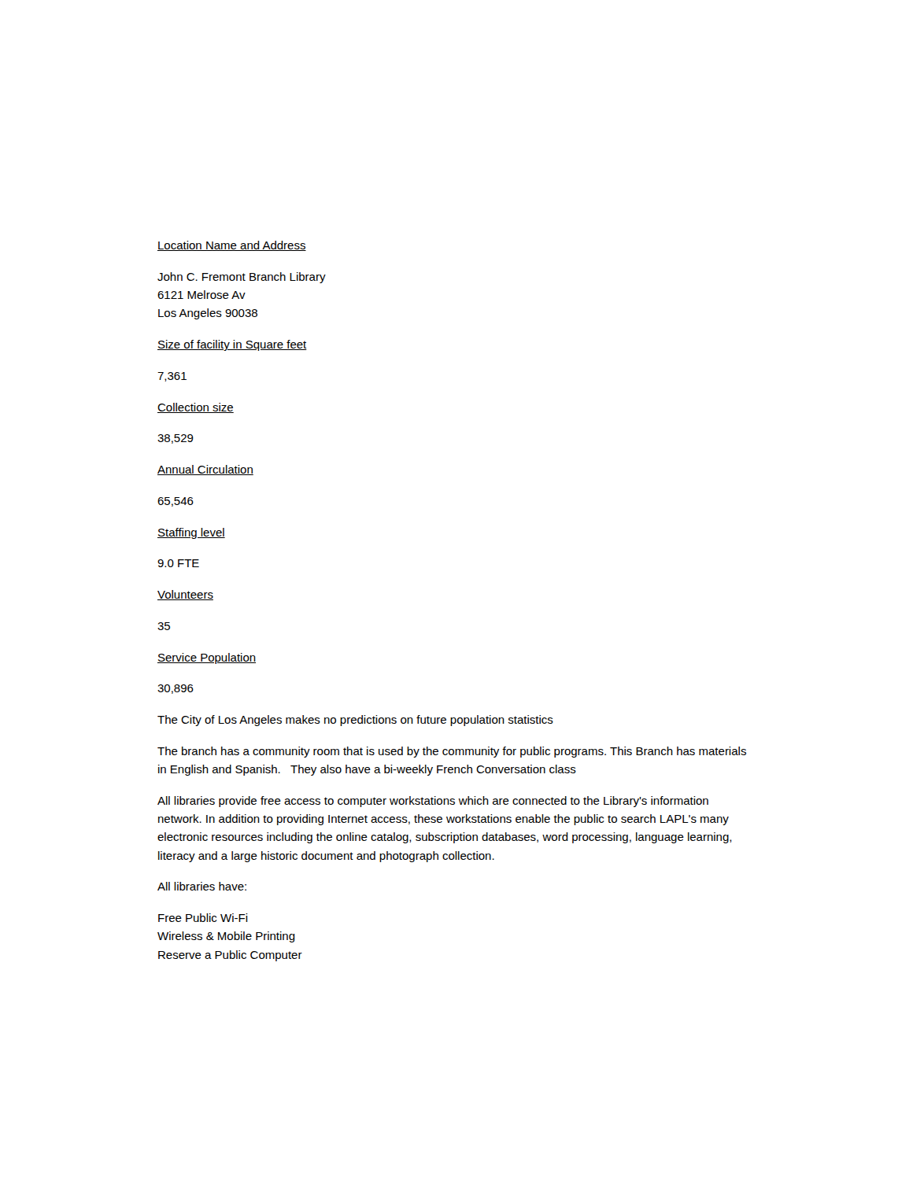Location Name and Address
John C. Fremont Branch Library
6121 Melrose Av
Los Angeles 90038
Size of facility in Square feet
7,361
Collection size
38,529
Annual Circulation
65,546
Staffing level
9.0 FTE
Volunteers
35
Service Population
30,896
The City of Los Angeles makes no predictions on future population statistics
The branch has a community room that is used by the community for public programs. This Branch has materials in English and Spanish. They also have a bi-weekly French Conversation class
All libraries provide free access to computer workstations which are connected to the Library's information network. In addition to providing Internet access, these workstations enable the public to search LAPL's many electronic resources including the online catalog, subscription databases, word processing, language learning, literacy and a large historic document and photograph collection.
All libraries have:
Free Public Wi-Fi
Wireless & Mobile Printing
Reserve a Public Computer